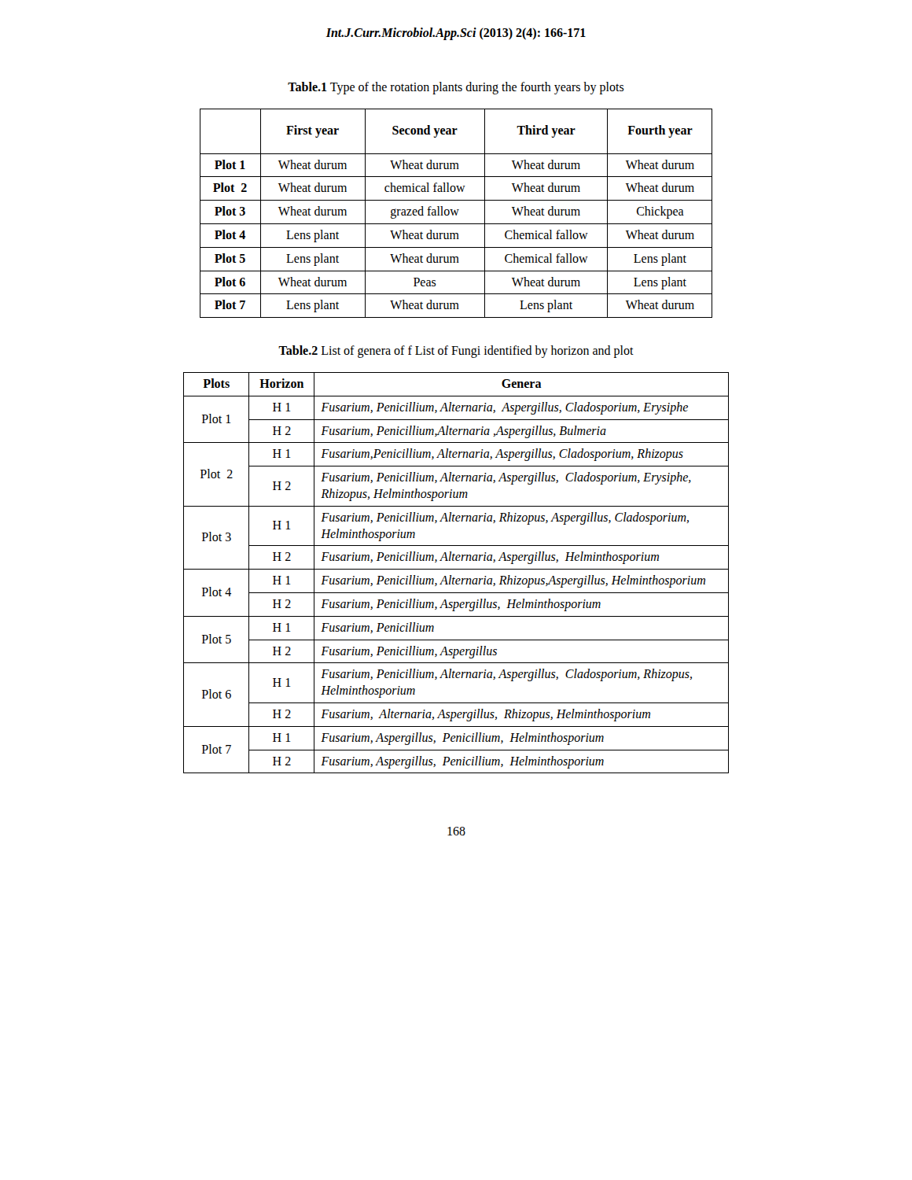Int.J.Curr.Microbiol.App.Sci (2013) 2(4): 166-171
Table.1 Type of the rotation plants during the fourth years by plots
| | First year | Second year | Third year | Fourth year |
| --- | --- | --- | --- | --- |
| Plot 1 | Wheat durum | Wheat durum | Wheat durum | Wheat durum |
| Plot 2 | Wheat durum | chemical fallow | Wheat durum | Wheat durum |
| Plot 3 | Wheat durum | grazed fallow | Wheat durum | Chickpea |
| Plot 4 | Lens plant | Wheat durum | Chemical fallow | Wheat durum |
| Plot 5 | Lens plant | Wheat durum | Chemical fallow | Lens plant |
| Plot 6 | Wheat durum | Peas | Wheat durum | Lens plant |
| Plot 7 | Lens plant | Wheat durum | Lens plant | Wheat durum |
Table.2 List of genera of f List of Fungi identified by horizon and plot
| Plots | Horizon | Genera |
| --- | --- | --- |
| Plot 1 | H 1 | Fusarium, Penicillium, Alternaria, Aspergillus, Cladosporium, Erysiphe |
| H 2 | Fusarium, Penicillium,Alternaria ,Aspergillus, Bulmeria |
| Plot 2 | H 1 | Fusarium,Penicillium, Alternaria, Aspergillus, Cladosporium, Rhizopus |
| H 2 | Fusarium, Penicillium, Alternaria, Aspergillus, Cladosporium, Erysiphe, Rhizopus, Helminthosporium |
| Plot 3 | H 1 | Fusarium, Penicillium, Alternaria, Rhizopus, Aspergillus, Cladosporium, Helminthosporium |
| H 2 | Fusarium, Penicillium, Alternaria, Aspergillus, Helminthosporium |
| Plot 4 | H 1 | Fusarium, Penicillium, Alternaria, Rhizopus,Aspergillus, Helminthosporium |
| H 2 | Fusarium, Penicillium, Aspergillus, Helminthosporium |
| Plot 5 | H 1 | Fusarium, Penicillium |
| H 2 | Fusarium, Penicillium, Aspergillus |
| Plot 6 | H 1 | Fusarium, Penicillium, Alternaria, Aspergillus, Cladosporium, Rhizopus, Helminthosporium |
| H 2 | Fusarium, Alternaria, Aspergillus, Rhizopus, Helminthosporium |
| Plot 7 | H 1 | Fusarium, Aspergillus, Penicillium, Helminthosporium |
| H 2 | Fusarium, Aspergillus, Penicillium, Helminthosporium |
168